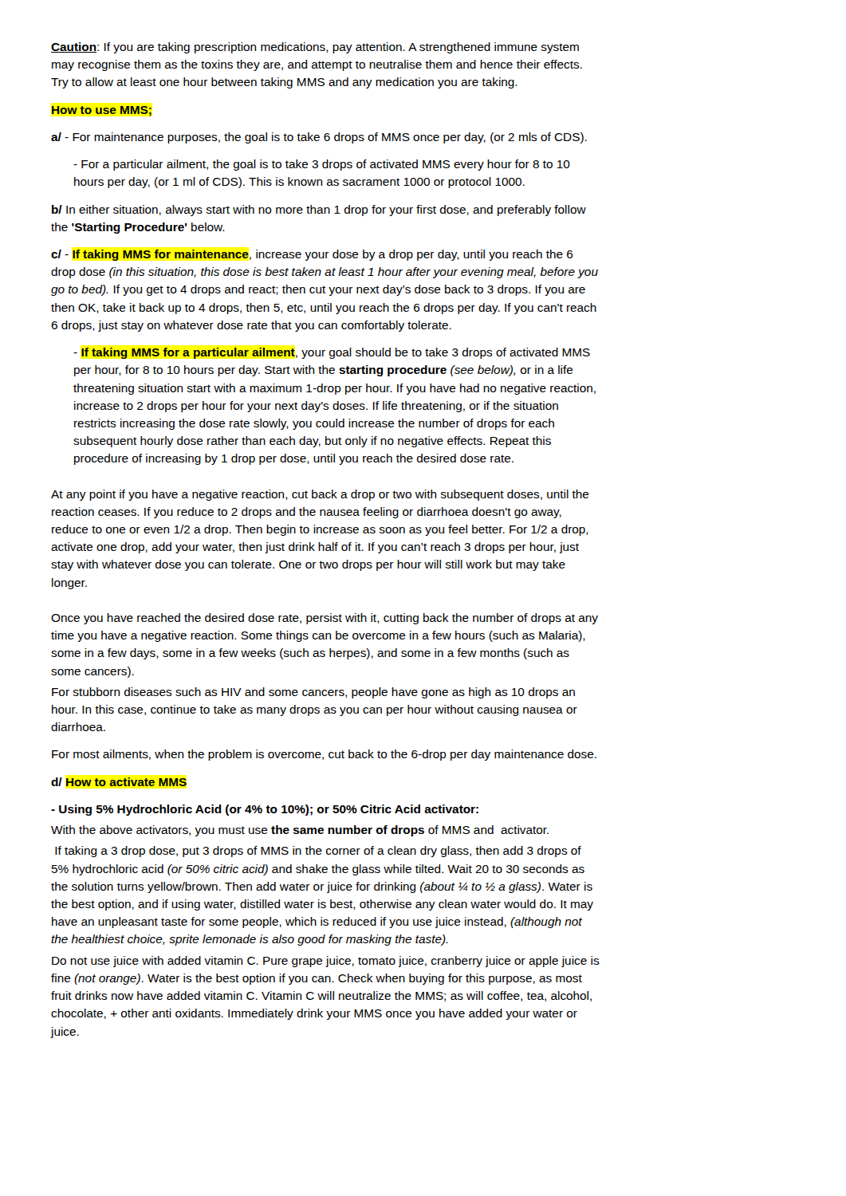Caution: If you are taking prescription medications, pay attention. A strengthened immune system may recognise them as the toxins they are, and attempt to neutralise them and hence their effects. Try to allow at least one hour between taking MMS and any medication you are taking.
How to use MMS;
a/ - For maintenance purposes, the goal is to take 6 drops of MMS once per day, (or 2 mls of CDS).
- For a particular ailment, the goal is to take 3 drops of activated MMS every hour for 8 to 10 hours per day, (or 1 ml of CDS). This is known as sacrament 1000 or protocol 1000.
b/ In either situation, always start with no more than 1 drop for your first dose, and preferably follow the 'Starting Procedure' below.
c/ - If taking MMS for maintenance, increase your dose by a drop per day, until you reach the 6 drop dose (in this situation, this dose is best taken at least 1 hour after your evening meal, before you go to bed). If you get to 4 drops and react; then cut your next day’s dose back to 3 drops. If you are then OK, take it back up to 4 drops, then 5, etc, until you reach the 6 drops per day. If you can't reach 6 drops, just stay on whatever dose rate that you can comfortably tolerate.
- If taking MMS for a particular ailment, your goal should be to take 3 drops of activated MMS per hour, for 8 to 10 hours per day. Start with the starting procedure (see below), or in a life threatening situation start with a maximum 1-drop per hour. If you have had no negative reaction, increase to 2 drops per hour for your next day's doses. If life threatening, or if the situation restricts increasing the dose rate slowly, you could increase the number of drops for each subsequent hourly dose rather than each day, but only if no negative effects. Repeat this procedure of increasing by 1 drop per dose, until you reach the desired dose rate.
At any point if you have a negative reaction, cut back a drop or two with subsequent doses, until the reaction ceases. If you reduce to 2 drops and the nausea feeling or diarrhoea doesn't go away, reduce to one or even 1/2 a drop. Then begin to increase as soon as you feel better. For 1/2 a drop, activate one drop, add your water, then just drink half of it. If you can’t reach 3 drops per hour, just stay with whatever dose you can tolerate. One or two drops per hour will still work but may take longer.
Once you have reached the desired dose rate, persist with it, cutting back the number of drops at any time you have a negative reaction. Some things can be overcome in a few hours (such as Malaria), some in a few days, some in a few weeks (such as herpes), and some in a few months (such as some cancers).
For stubborn diseases such as HIV and some cancers, people have gone as high as 10 drops an hour. In this case, continue to take as many drops as you can per hour without causing nausea or diarrhoea.
For most ailments, when the problem is overcome, cut back to the 6-drop per day maintenance dose.
d/ How to activate MMS
- Using 5% Hydrochloric Acid (or 4% to 10%); or 50% Citric Acid activator:
With the above activators, you must use the same number of drops of MMS and activator.
If taking a 3 drop dose, put 3 drops of MMS in the corner of a clean dry glass, then add 3 drops of 5% hydrochloric acid (or 50% citric acid) and shake the glass while tilted. Wait 20 to 30 seconds as the solution turns yellow/brown. Then add water or juice for drinking (about ¼ to ½ a glass). Water is the best option, and if using water, distilled water is best, otherwise any clean water would do. It may have an unpleasant taste for some people, which is reduced if you use juice instead, (although not the healthiest choice, sprite lemonade is also good for masking the taste).
Do not use juice with added vitamin C. Pure grape juice, tomato juice, cranberry juice or apple juice is fine (not orange). Water is the best option if you can. Check when buying for this purpose, as most fruit drinks now have added vitamin C. Vitamin C will neutralize the MMS; as will coffee, tea, alcohol, chocolate, + other anti oxidants. Immediately drink your MMS once you have added your water or juice.